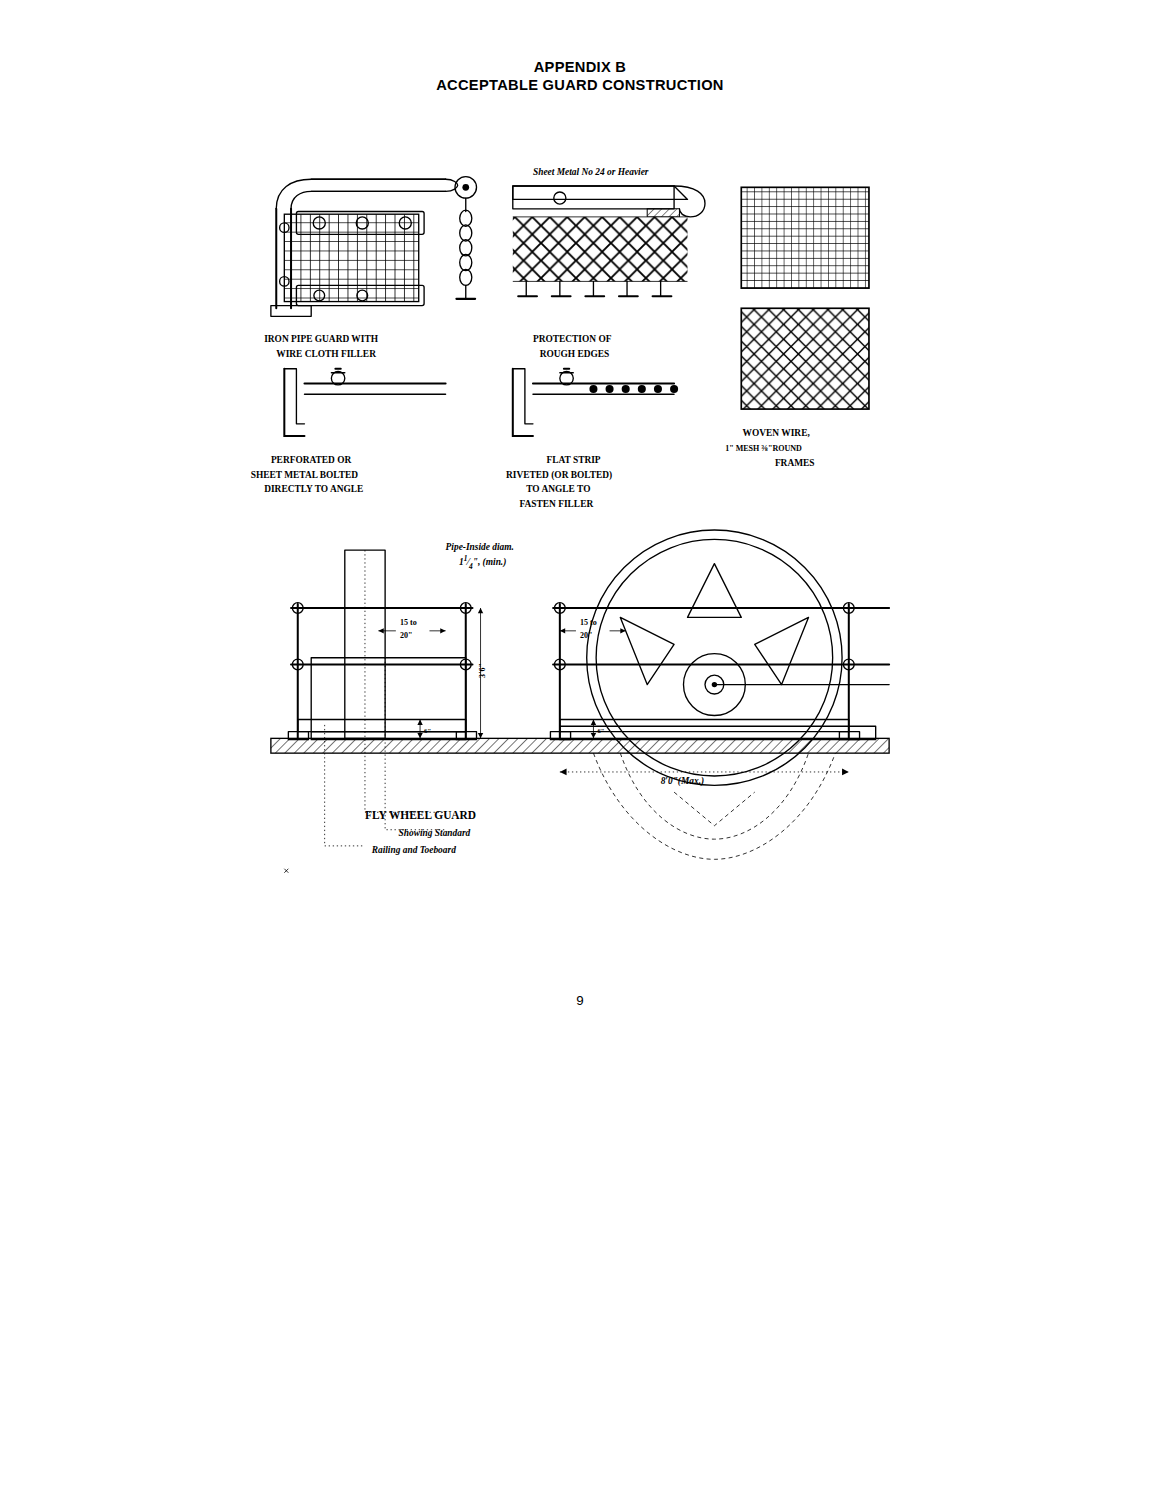APPENDIX B ACCEPTABLE GUARD CONSTRUCTION
Acceptable guard construction details Line drawings showing an iron pipe guard with wire cloth filler, protection of rough edges with sheet metal, woven wire mesh panels, perforated or sheet metal bolted directly to angle, flat strip riveted or bolted to angle to fasten filler, and a fly wheel guard showing standard railing and toeboard. IRON PIPE GUARD WITH WIRE CLOTH FILLER Sheet Metal No 24 or Heavier PROTECTION OF ROUGH EDGES WOVEN WIRE, 1" MESH ⅜"ROUND FRAMES PERFORATED OR SHEET METAL BOLTED DIRECTLY TO ANGLE FLAT STRIP RIVETED (OR BOLTED) TO ANGLE TO FASTEN FILLER Pipe-Inside diam. 11⁄4", (min.) 15 to 20" 3′6" 6" 15 to 20" 6" 8′0"(Max.) FLY WHEEL GUARD Showing Standard Railing and Toeboard
9